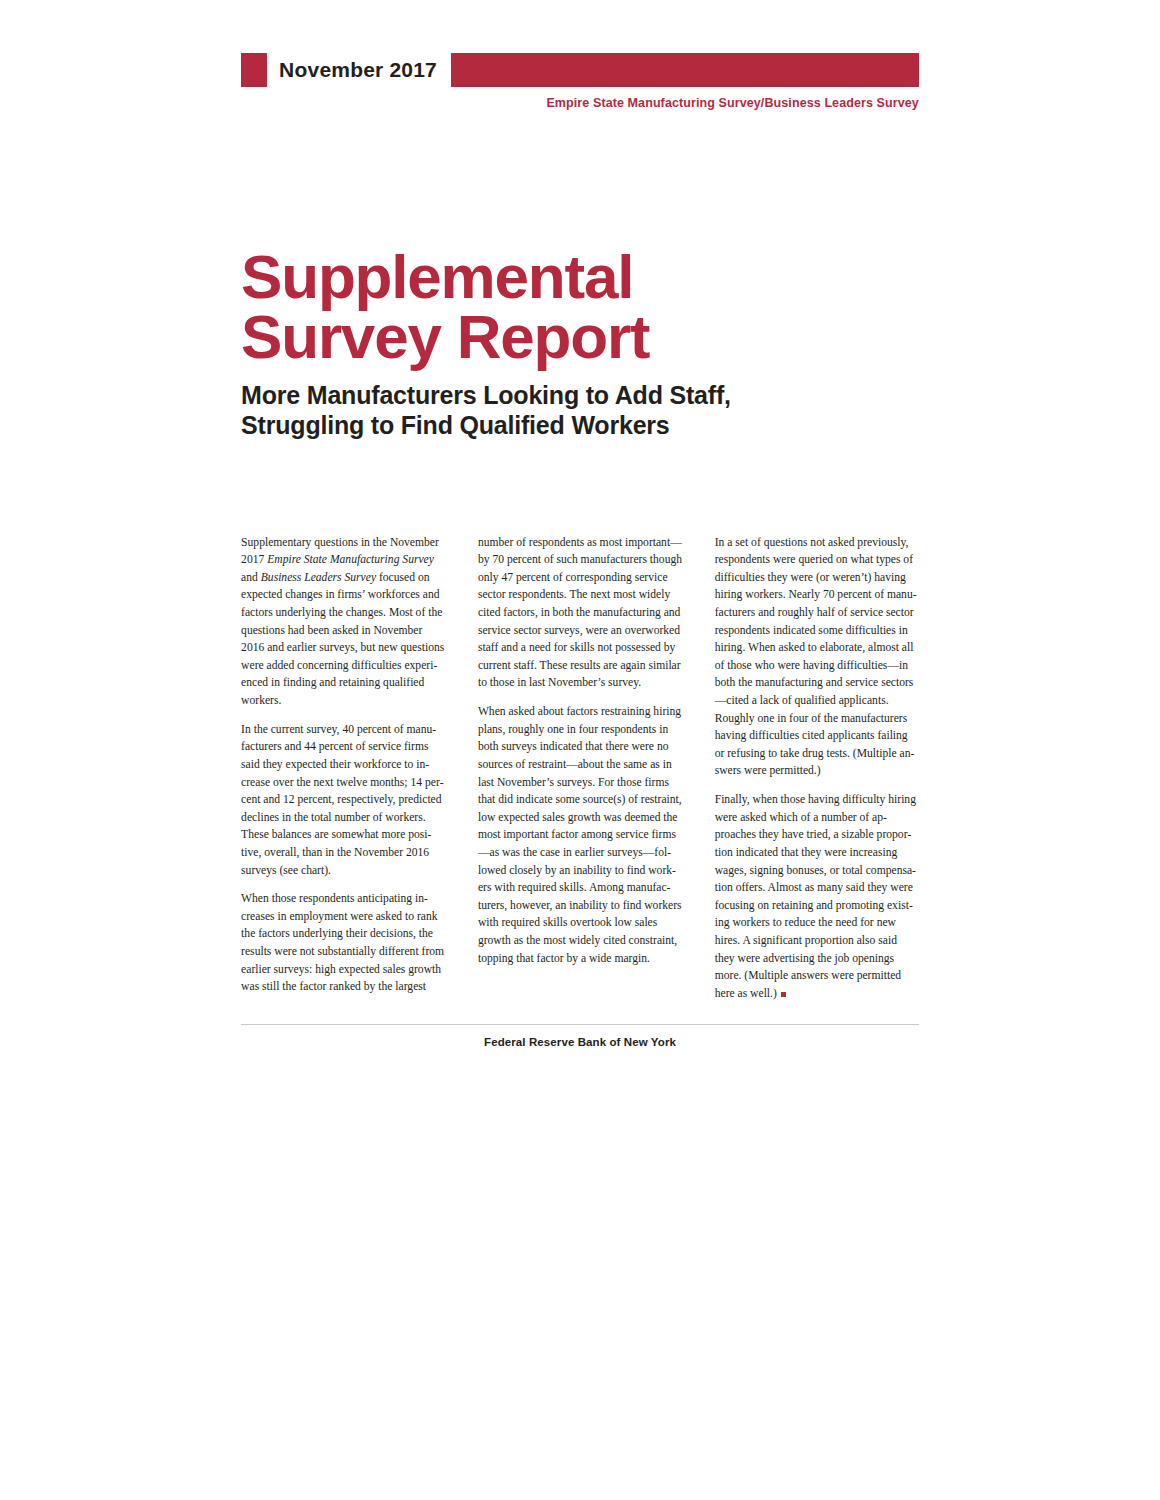November 2017
Empire State Manufacturing Survey/Business Leaders Survey
Supplemental
Survey Report
More Manufacturers Looking to Add Staff,
Struggling to Find Qualified Workers
Supplementary questions in the November 2017 Empire State Manufacturing Survey and Business Leaders Survey focused on expected changes in firms’ workforces and factors underlying the changes. Most of the questions had been asked in November 2016 and earlier surveys, but new questions were added concerning difficulties experienced in finding and retaining qualified workers.
In the current survey, 40 percent of manufacturers and 44 percent of service firms said they expected their workforce to increase over the next twelve months; 14 percent and 12 percent, respectively, predicted declines in the total number of workers. These balances are somewhat more positive, overall, than in the November 2016 surveys (see chart).
When those respondents anticipating increases in employment were asked to rank the factors underlying their decisions, the results were not substantially different from earlier surveys: high expected sales growth was still the factor ranked by the largest number of respondents as most important—by 70 percent of such manufacturers though only 47 percent of corresponding service sector respondents. The next most widely cited factors, in both the manufacturing and service sector surveys, were an overworked staff and a need for skills not possessed by current staff. These results are again similar to those in last November’s survey.
When asked about factors restraining hiring plans, roughly one in four respondents in both surveys indicated that there were no sources of restraint—about the same as in last November’s surveys. For those firms that did indicate some source(s) of restraint, low expected sales growth was deemed the most important factor among service firms—as was the case in earlier surveys—followed closely by an inability to find workers with required skills. Among manufacturers, however, an inability to find workers with required skills overtook low sales growth as the most widely cited constraint, topping that factor by a wide margin.
In a set of questions not asked previously, respondents were queried on what types of difficulties they were (or weren’t) having hiring workers. Nearly 70 percent of manufacturers and roughly half of service sector respondents indicated some difficulties in hiring. When asked to elaborate, almost all of those who were having difficulties—in both the manufacturing and service sectors—cited a lack of qualified applicants. Roughly one in four of the manufacturers having difficulties cited applicants failing or refusing to take drug tests. (Multiple answers were permitted.)
Finally, when those having difficulty hiring were asked which of a number of approaches they have tried, a sizable proportion indicated that they were increasing wages, signing bonuses, or total compensation offers. Almost as many said they were focusing on retaining and promoting existing workers to reduce the need for new hires. A significant proportion also said they were advertising the job openings more. (Multiple answers were permitted here as well.)
Federal Reserve Bank of New York